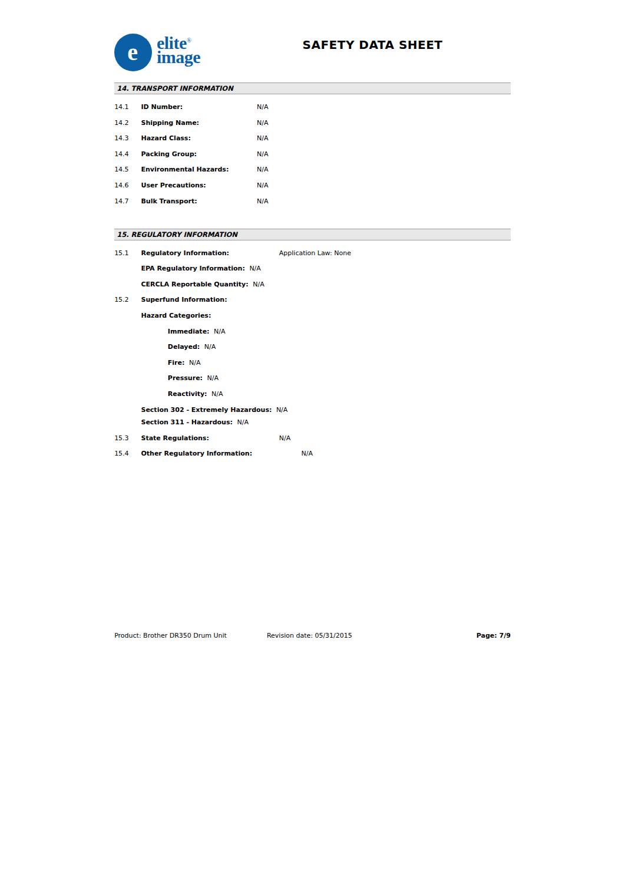e
elite®
image
SAFETY DATA SHEET
14. TRANSPORT INFORMATION
14.1
ID Number:
N/A
14.2
Shipping Name:
N/A
14.3
Hazard Class:
N/A
14.4
Packing Group:
N/A
14.5
Environmental Hazards:
N/A
14.6
User Precautions:
N/A
14.7
Bulk Transport:
N/A
15. REGULATORY INFORMATION
15.1
Regulatory Information:
Application Law: None
EPA Regulatory Information:
N/A
CERCLA Reportable Quantity:
N/A
15.2
Superfund Information:
Hazard Categories:
Immediate:
N/A
Delayed:
N/A
Fire:
N/A
Pressure:
N/A
Reactivity:
N/A
Section 302 - Extremely Hazardous:
N/A
Section 311 - Hazardous:
N/A
15.3
State Regulations:
N/A
15.4
Other Regulatory Information:
N/A
Product: Brother DR350 Drum Unit
Revision date: 05/31/2015
Page: 7/9